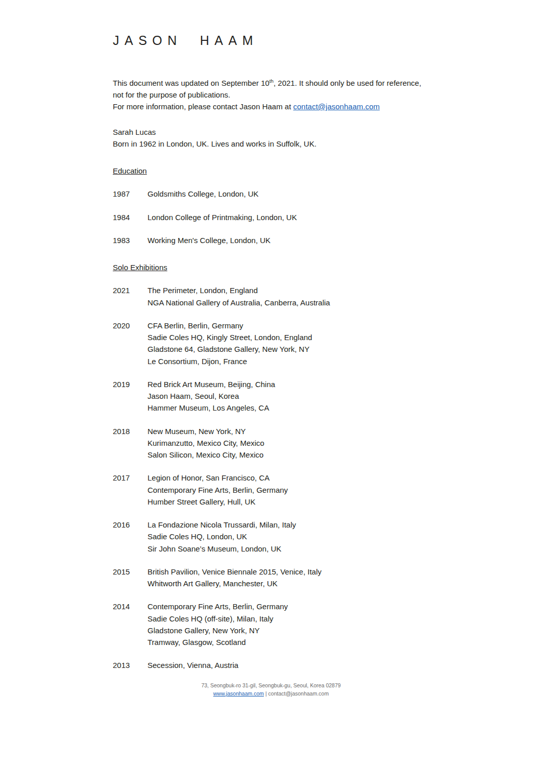JASON HAAM
This document was updated on September 10th, 2021. It should only be used for reference, not for the purpose of publications.
For more information, please contact Jason Haam at contact@jasonhaam.com
Sarah Lucas
Born in 1962 in London, UK. Lives and works in Suffolk, UK.
Education
1987
Goldsmiths College, London, UK
1984
London College of Printmaking, London, UK
1983
Working Men's College, London, UK
Solo Exhibitions
2021
The Perimeter, London, England
NGA National Gallery of Australia, Canberra, Australia
2020
CFA Berlin, Berlin, Germany
Sadie Coles HQ, Kingly Street, London, England
Gladstone 64, Gladstone Gallery, New York, NY
Le Consortium, Dijon, France
2019
Red Brick Art Museum, Beijing, China
Jason Haam, Seoul, Korea
Hammer Museum, Los Angeles, CA
2018
New Museum, New York, NY
Kurimanzutto, Mexico City, Mexico
Salon Silicon, Mexico City, Mexico
2017
Legion of Honor, San Francisco, CA
Contemporary Fine Arts, Berlin, Germany
Humber Street Gallery, Hull, UK
2016
La Fondazione Nicola Trussardi, Milan, Italy
Sadie Coles HQ, London, UK
Sir John Soane’s Museum, London, UK
2015
British Pavilion, Venice Biennale 2015, Venice, Italy
Whitworth Art Gallery, Manchester, UK
2014
Contemporary Fine Arts, Berlin, Germany
Sadie Coles HQ (off-site), Milan, Italy
Gladstone Gallery, New York, NY
Tramway, Glasgow, Scotland
2013
Secession, Vienna, Austria
73, Seongbuk-ro 31-gil, Seongbuk-gu, Seoul, Korea 02879
www.jasonhaam.com | contact@jasonhaam.com